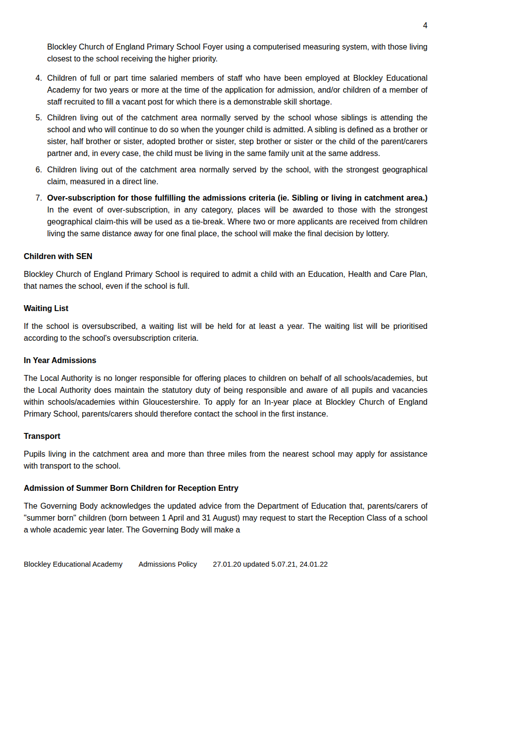4
Blockley Church of England Primary School Foyer using a computerised measuring system, with those living closest to the school receiving the higher priority.
Children of full or part time salaried members of staff who have been employed at Blockley Educational Academy for two years or more at the time of the application for admission, and/or children of a member of staff recruited to fill a vacant post for which there is a demonstrable skill shortage.
Children living out of the catchment area normally served by the school whose siblings is attending the school and who will continue to do so when the younger child is admitted. A sibling is defined as a brother or sister, half brother or sister, adopted brother or sister, step brother or sister or the child of the parent/carers partner and, in every case, the child must be living in the same family unit at the same address.
Children living out of the catchment area normally served by the school, with the strongest geographical claim, measured in a direct line.
Over-subscription for those fulfilling the admissions criteria (ie. Sibling or living in catchment area.) In the event of over-subscription, in any category, places will be awarded to those with the strongest geographical claim-this will be used as a tie-break. Where two or more applicants are received from children living the same distance away for one final place, the school will make the final decision by lottery.
Children with SEN
Blockley Church of England Primary School is required to admit a child with an Education, Health and Care Plan, that names the school, even if the school is full.
Waiting List
If the school is oversubscribed, a waiting list will be held for at least a year. The waiting list will be prioritised according to the school's oversubscription criteria.
In Year Admissions
The Local Authority is no longer responsible for offering places to children on behalf of all schools/academies, but the Local Authority does maintain the statutory duty of being responsible and aware of all pupils and vacancies within schools/academies within Gloucestershire. To apply for an In-year place at Blockley Church of England Primary School, parents/carers should therefore contact the school in the first instance.
Transport
Pupils living in the catchment area and more than three miles from the nearest school may apply for assistance with transport to the school.
Admission of Summer Born Children for Reception Entry
The Governing Body acknowledges the updated advice from the Department of Education that, parents/carers of "summer born" children (born between 1 April and 31 August) may request to start the Reception Class of a school a whole academic year later. The Governing Body will make a
Blockley Educational Academy Admissions Policy 27.01.20 updated 5.07.21, 24.01.22